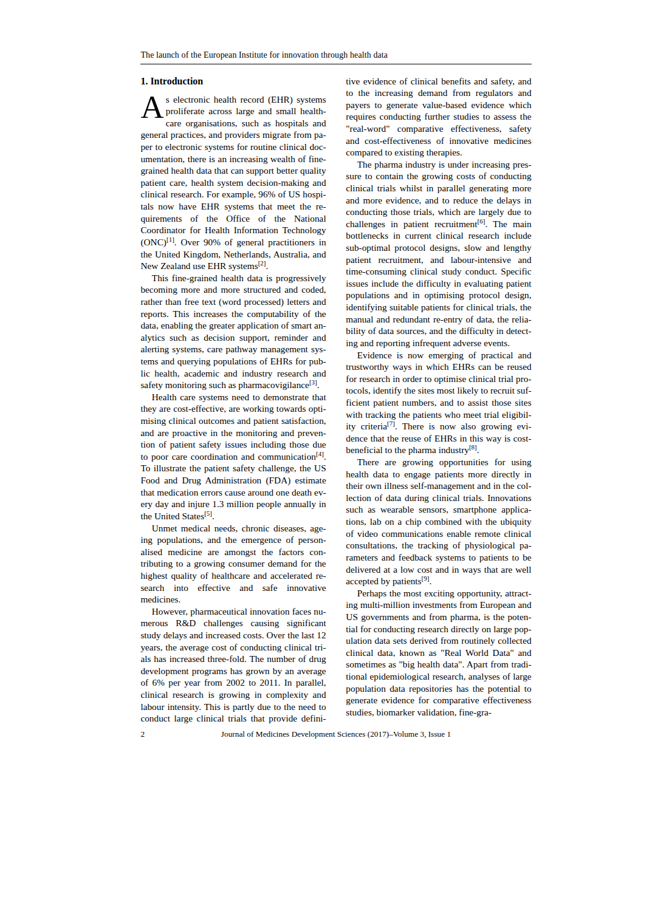The launch of the European Institute for innovation through health data
1. Introduction
As electronic health record (EHR) systems proliferate across large and small healthcare organisations, such as hospitals and general practices, and providers migrate from paper to electronic systems for routine clinical documentation, there is an increasing wealth of fine-grained health data that can support better quality patient care, health system decision-making and clinical research. For example, 96% of US hospitals now have EHR systems that meet the requirements of the Office of the National Coordinator for Health Information Technology (ONC)[1]. Over 90% of general practitioners in the United Kingdom, Netherlands, Australia, and New Zealand use EHR systems[2].
This fine-grained health data is progressively becoming more and more structured and coded, rather than free text (word processed) letters and reports. This increases the computability of the data, enabling the greater application of smart analytics such as decision support, reminder and alerting systems, care pathway management systems and querying populations of EHRs for public health, academic and industry research and safety monitoring such as pharmacovigilance[3].
Health care systems need to demonstrate that they are cost-effective, are working towards optimising clinical outcomes and patient satisfaction, and are proactive in the monitoring and prevention of patient safety issues including those due to poor care coordination and communication[4]. To illustrate the patient safety challenge, the US Food and Drug Administration (FDA) estimate that medication errors cause around one death every day and injure 1.3 million people annually in the United States[5].
Unmet medical needs, chronic diseases, ageing populations, and the emergence of personalised medicine are amongst the factors contributing to a growing consumer demand for the highest quality of healthcare and accelerated research into effective and safe innovative medicines.
However, pharmaceutical innovation faces numerous R&D challenges causing significant study delays and increased costs. Over the last 12 years, the average cost of conducting clinical trials has increased three-fold. The number of drug development programs has grown by an average of 6% per year from 2002 to 2011. In parallel, clinical research is growing in complexity and labour intensity. This is partly due to the need to conduct large clinical trials that provide definitive evidence of clinical benefits and safety, and to the increasing demand from regulators and payers to generate value-based evidence which requires conducting further studies to assess the "real-word" comparative effectiveness, safety and cost-effectiveness of innovative medicines compared to existing therapies.
The pharma industry is under increasing pressure to contain the growing costs of conducting clinical trials whilst in parallel generating more and more evidence, and to reduce the delays in conducting those trials, which are largely due to challenges in patient recruitment[6]. The main bottlenecks in current clinical research include sub-optimal protocol designs, slow and lengthy patient recruitment, and labour-intensive and time-consuming clinical study conduct. Specific issues include the difficulty in evaluating patient populations and in optimising protocol design, identifying suitable patients for clinical trials, the manual and redundant re-entry of data, the reliability of data sources, and the difficulty in detecting and reporting infrequent adverse events.
Evidence is now emerging of practical and trustworthy ways in which EHRs can be reused for research in order to optimise clinical trial protocols, identify the sites most likely to recruit sufficient patient numbers, and to assist those sites with tracking the patients who meet trial eligibility criteria[7]. There is now also growing evidence that the reuse of EHRs in this way is cost-beneficial to the pharma industry[8].
There are growing opportunities for using health data to engage patients more directly in their own illness self-management and in the collection of data during clinical trials. Innovations such as wearable sensors, smartphone applications, lab on a chip combined with the ubiquity of video communications enable remote clinical consultations, the tracking of physiological parameters and feedback systems to patients to be delivered at a low cost and in ways that are well accepted by patients[9].
Perhaps the most exciting opportunity, attracting multi-million investments from European and US governments and from pharma, is the potential for conducting research directly on large population data sets derived from routinely collected clinical data, known as "Real World Data" and sometimes as "big health data". Apart from traditional epidemiological research, analyses of large population data repositories has the potential to generate evidence for comparative effectiveness studies, biomarker validation, fine-gra-
2 Journal of Medicines Development Sciences (2017)–Volume 3, Issue 1